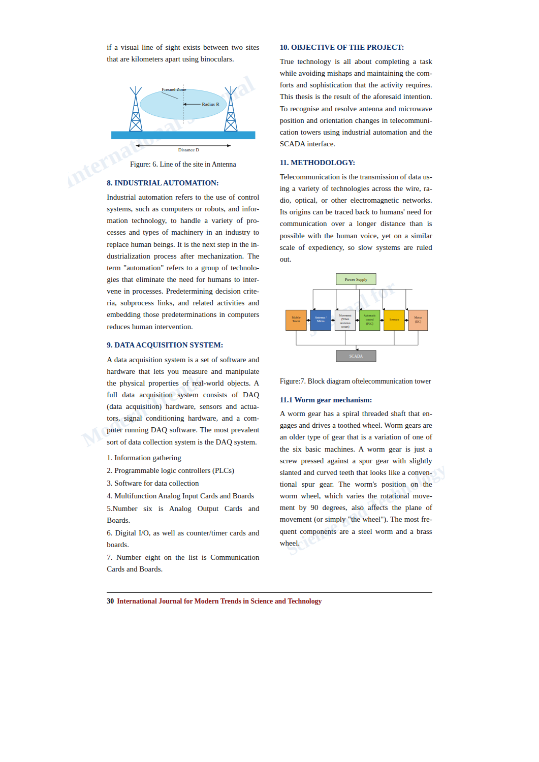International Journal Journal for Modern Trends Science and Technology
if a visual line of sight exists between two sites that are kilometers apart using binoculars.
Radius R Fresnel Zone Distance D
Figure: 6. Line of the site in Antenna
8. INDUSTRIAL AUTOMATION:
Industrial automation refers to the use of control systems, such as computers or robots, and information technology, to handle a variety of processes and types of machinery in an industry to replace human beings. It is the next step in the industrialization process after mechanization. The term "automation" refers to a group of technologies that eliminate the need for humans to intervene in processes. Predetermining decision criteria, subprocess links, and related activities and embedding those predeterminations in computers reduces human intervention.
9. DATA ACQUISITION SYSTEM:
A data acquisition system is a set of software and hardware that lets you measure and manipulate the physical properties of real-world objects. A full data acquisition system consists of DAQ (data acquisition) hardware, sensors and actuators, signal conditioning hardware, and a computer running DAQ software. The most prevalent sort of data collection system is the DAQ system.
1. Information gathering
2. Programmable logic controllers (PLCs)
3. Software for data collection
4. Multifunction Analog Input Cards and Boards
5.Number six is Analog Output Cards and Boards.
6. Digital I/O, as well as counter/timer cards and boards.
7. Number eight on the list is Communication Cards and Boards.
10. OBJECTIVE OF THE PROJECT:
True technology is all about completing a task while avoiding mishaps and maintaining the comforts and sophistication that the activity requires. This thesis is the result of the aforesaid intention. To recognise and resolve antenna and microwave position and orientation changes in telecommunication towers using industrial automation and the SCADA interface.
11. METHODOLOGY:
Telecommunication is the transmission of data using a variety of technologies across the wire, radio, optical, or other electromagnetic networks. Its origins can be traced back to humans' need for communication over a longer distance than is possible with the human voice, yet on a similar scale of expediency, so slow systems are ruled out.
Power Supply Mobile Tower Antenna / Micro Movement (When deviation occurs) Automatic control (PLC) Sensors Motor (DC) SCADA
Figure:7. Block diagram oftelecommunication tower
11.1 Worm gear mechanism:
A worm gear has a spiral threaded shaft that engages and drives a toothed wheel. Worm gears are an older type of gear that is a variation of one of the six basic machines. A worm gear is just a screw pressed against a spur gear with slightly slanted and curved teeth that looks like a conventional spur gear. The worm's position on the worm wheel, which varies the rotational movement by 90 degrees, also affects the plane of movement (or simply "the wheel"). The most frequent components are a steel worm and a brass wheel.
30 International Journal for Modern Trends in Science and Technology